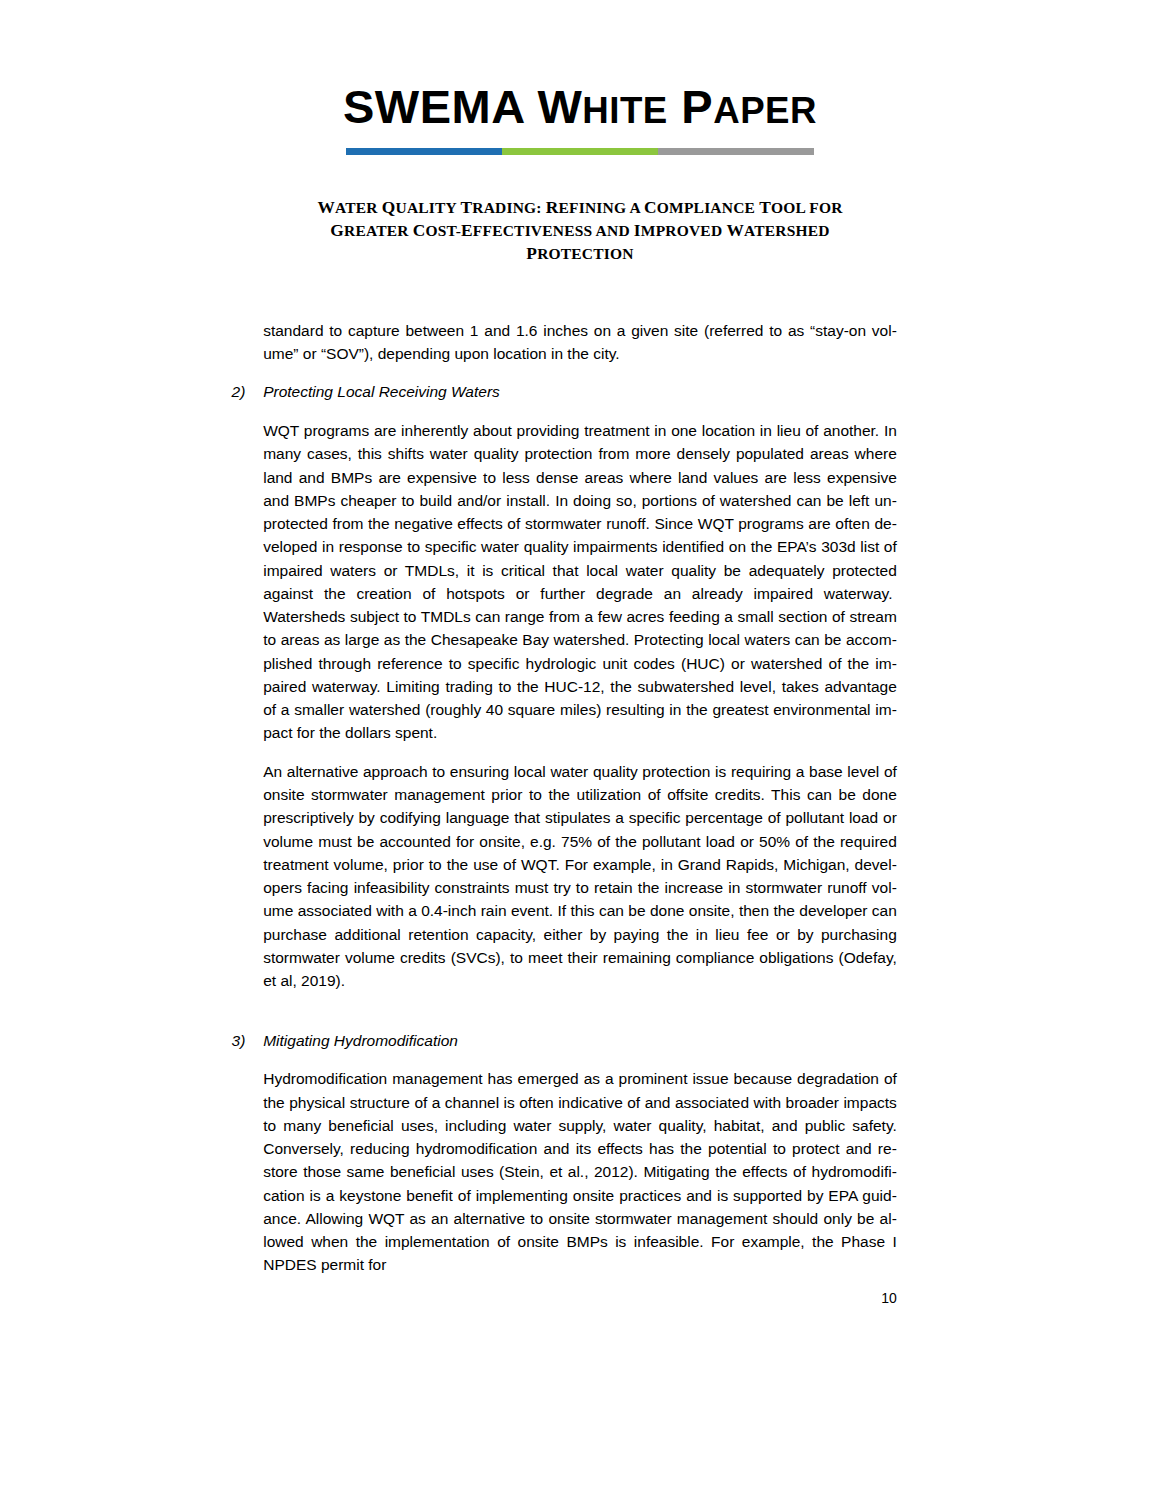SWEMA WHITE PAPER
WATER QUALITY TRADING: REFINING A COMPLIANCE TOOL FOR GREATER COST-EFFECTIVENESS AND IMPROVED WATERSHED PROTECTION
standard to capture between 1 and 1.6 inches on a given site (referred to as “stay-on volume” or “SOV”), depending upon location in the city.
2) Protecting Local Receiving Waters
WQT programs are inherently about providing treatment in one location in lieu of another. In many cases, this shifts water quality protection from more densely populated areas where land and BMPs are expensive to less dense areas where land values are less expensive and BMPs cheaper to build and/or install. In doing so, portions of watershed can be left unprotected from the negative effects of stormwater runoff. Since WQT programs are often developed in response to specific water quality impairments identified on the EPA’s 303d list of impaired waters or TMDLs, it is critical that local water quality be adequately protected against the creation of hotspots or further degrade an already impaired waterway. Watersheds subject to TMDLs can range from a few acres feeding a small section of stream to areas as large as the Chesapeake Bay watershed. Protecting local waters can be accomplished through reference to specific hydrologic unit codes (HUC) or watershed of the impaired waterway. Limiting trading to the HUC-12, the subwatershed level, takes advantage of a smaller watershed (roughly 40 square miles) resulting in the greatest environmental impact for the dollars spent.
An alternative approach to ensuring local water quality protection is requiring a base level of onsite stormwater management prior to the utilization of offsite credits. This can be done prescriptively by codifying language that stipulates a specific percentage of pollutant load or volume must be accounted for onsite, e.g. 75% of the pollutant load or 50% of the required treatment volume, prior to the use of WQT. For example, in Grand Rapids, Michigan, developers facing infeasibility constraints must try to retain the increase in stormwater runoff volume associated with a 0.4-inch rain event. If this can be done onsite, then the developer can purchase additional retention capacity, either by paying the in lieu fee or by purchasing stormwater volume credits (SVCs), to meet their remaining compliance obligations (Odefay, et al, 2019).
3) Mitigating Hydromodification
Hydromodification management has emerged as a prominent issue because degradation of the physical structure of a channel is often indicative of and associated with broader impacts to many beneficial uses, including water supply, water quality, habitat, and public safety. Conversely, reducing hydromodification and its effects has the potential to protect and restore those same beneficial uses (Stein, et al., 2012). Mitigating the effects of hydromodification is a keystone benefit of implementing onsite practices and is supported by EPA guidance. Allowing WQT as an alternative to onsite stormwater management should only be allowed when the implementation of onsite BMPs is infeasible. For example, the Phase I NPDES permit for
10